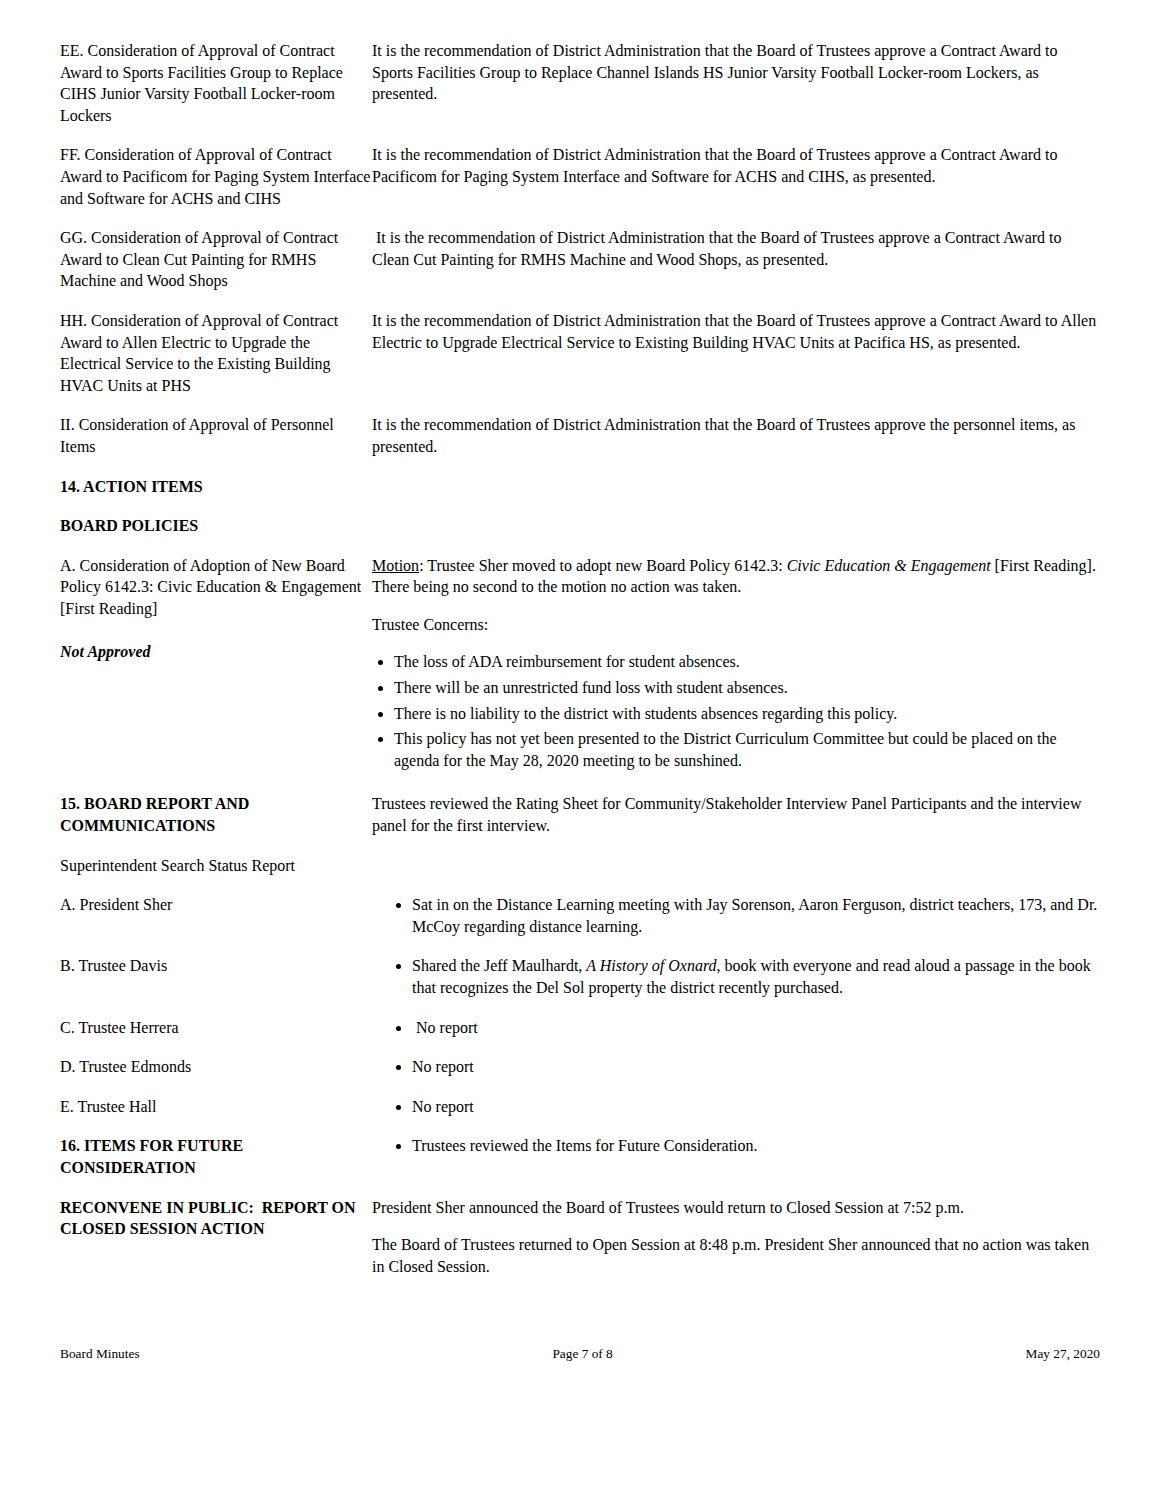| EE. Consideration of Approval of Contract Award to Sports Facilities Group to Replace CIHS Junior Varsity Football Locker-room Lockers | It is the recommendation of District Administration that the Board of Trustees approve a Contract Award to Sports Facilities Group to Replace Channel Islands HS Junior Varsity Football Locker-room Lockers, as presented. |
| FF. Consideration of Approval of Contract Award to Pacificom for Paging System Interface and Software for ACHS and CIHS | It is the recommendation of District Administration that the Board of Trustees approve a Contract Award to Pacificom for Paging System Interface and Software for ACHS and CIHS, as presented. |
| GG. Consideration of Approval of Contract Award to Clean Cut Painting for RMHS Machine and Wood Shops | It is the recommendation of District Administration that the Board of Trustees approve a Contract Award to Clean Cut Painting for RMHS Machine and Wood Shops, as presented. |
| HH. Consideration of Approval of Contract Award to Allen Electric to Upgrade the Electrical Service to the Existing Building HVAC Units at PHS | It is the recommendation of District Administration that the Board of Trustees approve a Contract Award to Allen Electric to Upgrade Electrical Service to Existing Building HVAC Units at Pacifica HS, as presented. |
| II. Consideration of Approval of Personnel Items | It is the recommendation of District Administration that the Board of Trustees approve the personnel items, as presented. |
| 14. ACTION ITEMS | |
| BOARD POLICIES | |
| A. Consideration of Adoption of New Board Policy 6142.3: Civic Education & Engagement [First Reading] Not Approved | Motion : Trustee Sher moved to adopt new Board Policy 6142.3: Civic Education & Engagement [First Reading]. There being no second to the motion no action was taken. Trustee Concerns: The loss of ADA reimbursement for student absences. There will be an unrestricted fund loss with student absences. There is no liability to the district with students absences regarding this policy. This policy has not yet been presented to the District Curriculum Committee but could be placed on the agenda for the May 28, 2020 meeting to be sunshined. |
| 15. BOARD REPORT AND COMMUNICATIONS | Trustees reviewed the Rating Sheet for Community/Stakeholder Interview Panel Participants and the interview panel for the first interview. |
| Superintendent Search Status Report | |
| A. President Sher | Sat in on the Distance Learning meeting with Jay Sorenson, Aaron Ferguson, district teachers, 173, and Dr. McCoy regarding distance learning. |
| B. Trustee Davis | Shared the Jeff Maulhardt, A History of Oxnard , book with everyone and read aloud a passage in the book that recognizes the Del Sol property the district recently purchased. |
| C. Trustee Herrera | No report |
| D. Trustee Edmonds | No report |
| E. Trustee Hall | No report |
| 16. ITEMS FOR FUTURE CONSIDERATION | Trustees reviewed the Items for Future Consideration. |
| RECONVENE IN PUBLIC: REPORT ON CLOSED SESSION ACTION | President Sher announced the Board of Trustees would return to Closed Session at 7:52 p.m. The Board of Trustees returned to Open Session at 8:48 p.m. President Sher announced that no action was taken in Closed Session. |
Board Minutes Page 7 of 8 May 27, 2020